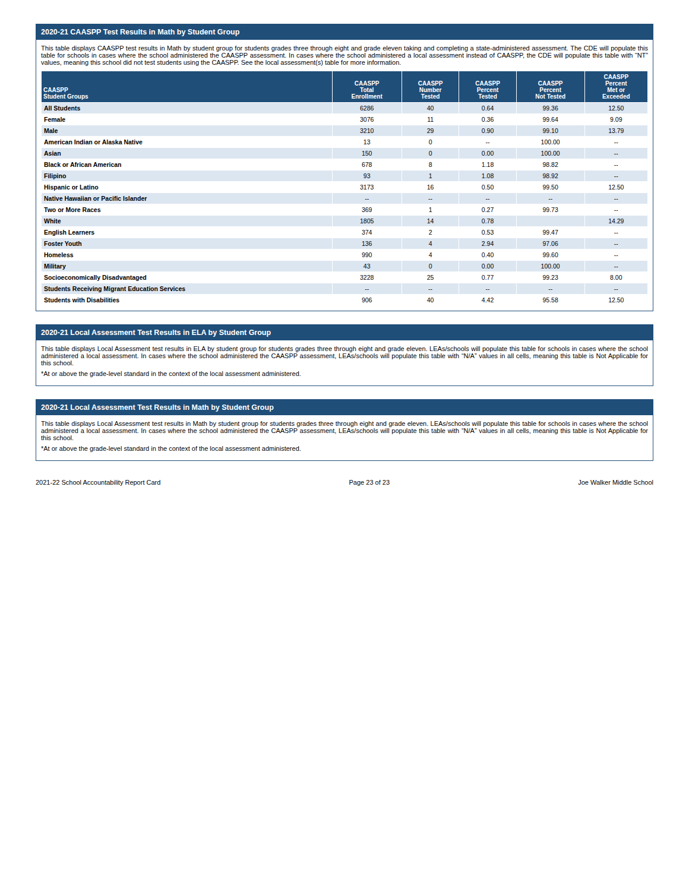2020-21 CAASPP Test Results in Math by Student Group
This table displays CAASPP test results in Math by student group for students grades three through eight and grade eleven taking and completing a state-administered assessment. The CDE will populate this table for schools in cases where the school administered the CAASPP assessment. In cases where the school administered a local assessment instead of CAASPP, the CDE will populate this table with “NT” values, meaning this school did not test students using the CAASPP. See the local assessment(s) table for more information.
| CAASPP Student Groups | CAASPP Total Enrollment | CAASPP Number Tested | CAASPP Percent Tested | CAASPP Percent Not Tested | CAASPP Percent Met or Exceeded |
| --- | --- | --- | --- | --- | --- |
| All Students | 6286 | 40 | 0.64 | 99.36 | 12.50 |
| Female | 3076 | 11 | 0.36 | 99.64 | 9.09 |
| Male | 3210 | 29 | 0.90 | 99.10 | 13.79 |
| American Indian or Alaska Native | 13 | 0 | -- | 100.00 | -- |
| Asian | 150 | 0 | 0.00 | 100.00 | -- |
| Black or African American | 678 | 8 | 1.18 | 98.82 | -- |
| Filipino | 93 | 1 | 1.08 | 98.92 | -- |
| Hispanic or Latino | 3173 | 16 | 0.50 | 99.50 | 12.50 |
| Native Hawaiian or Pacific Islander | -- | -- | -- | -- | -- |
| Two or More Races | 369 | 1 | 0.27 | 99.73 | -- |
| White | 1805 | 14 | 0.78 | | 14.29 |
| English Learners | 374 | 2 | 0.53 | 99.47 | -- |
| Foster Youth | 136 | 4 | 2.94 | 97.06 | -- |
| Homeless | 990 | 4 | 0.40 | 99.60 | -- |
| Military | 43 | 0 | 0.00 | 100.00 | -- |
| Socioeconomically Disadvantaged | 3228 | 25 | 0.77 | 99.23 | 8.00 |
| Students Receiving Migrant Education Services | -- | -- | -- | -- | -- |
| Students with Disabilities | 906 | 40 | 4.42 | 95.58 | 12.50 |
2020-21 Local Assessment Test Results in ELA by Student Group
This table displays Local Assessment test results in ELA by student group for students grades three through eight and grade eleven. LEAs/schools will populate this table for schools in cases where the school administered a local assessment. In cases where the school administered the CAASPP assessment, LEAs/schools will populate this table with “N/A” values in all cells, meaning this table is Not Applicable for this school.
*At or above the grade-level standard in the context of the local assessment administered.
2020-21 Local Assessment Test Results in Math by Student Group
This table displays Local Assessment test results in Math by student group for students grades three through eight and grade eleven. LEAs/schools will populate this table for schools in cases where the school administered a local assessment. In cases where the school administered the CAASPP assessment, LEAs/schools will populate this table with “N/A” values in all cells, meaning this table is Not Applicable for this school.
*At or above the grade-level standard in the context of the local assessment administered.
2021-22 School Accountability Report Card Page 23 of 23 Joe Walker Middle School